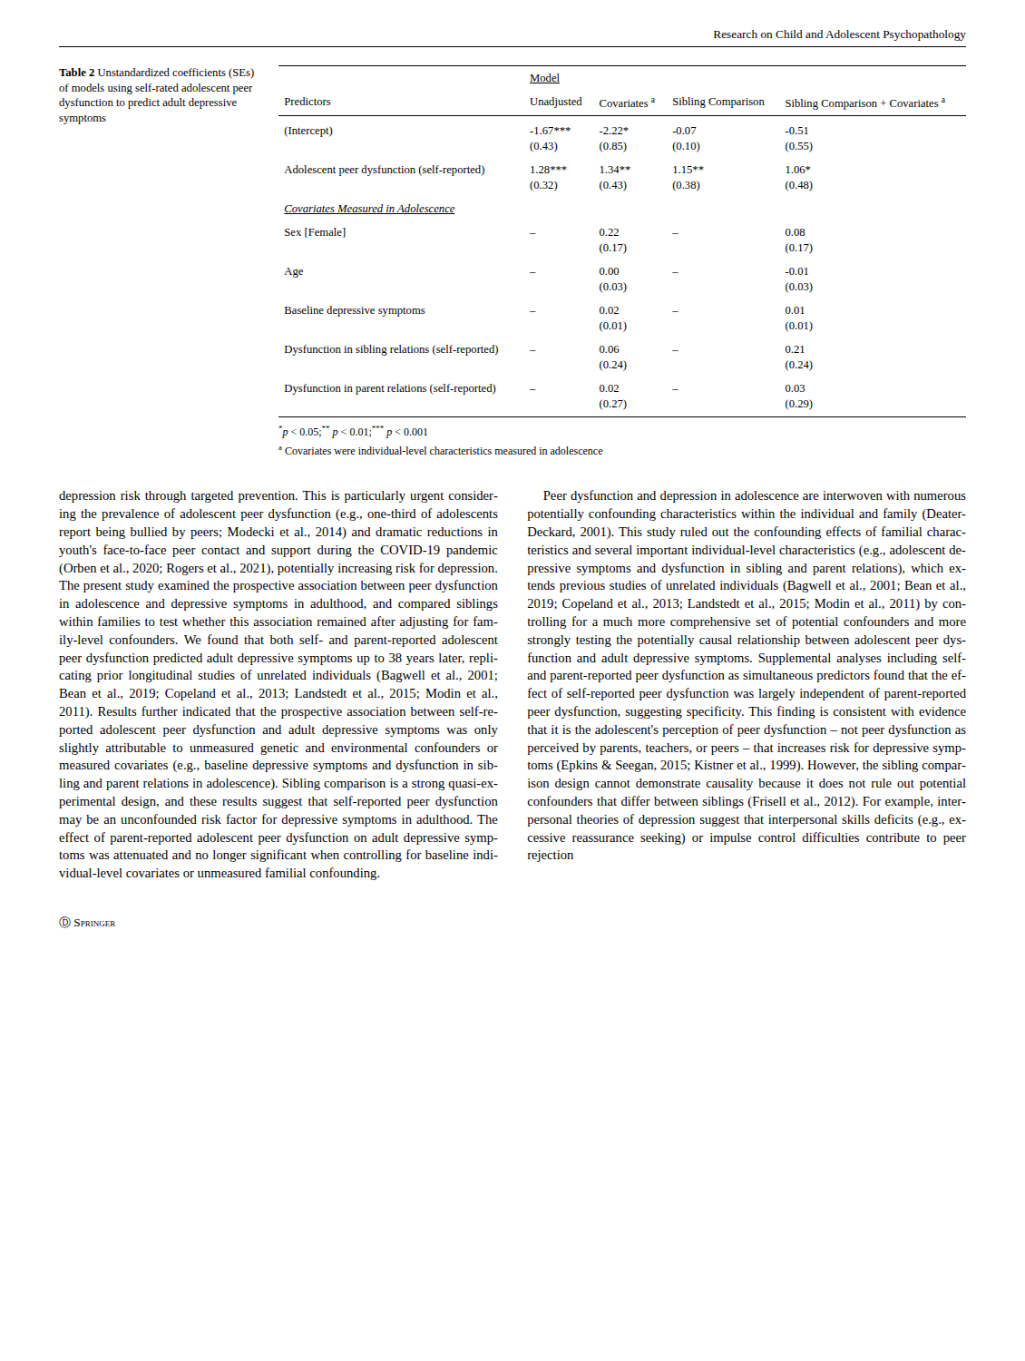Research on Child and Adolescent Psychopathology
Table 2 Unstandardized coefficients (SEs) of models using self-rated adolescent peer dysfunction to predict adult depressive symptoms
| | Model |
| --- | --- |
| Predictors | Unadjusted | Covariates a | Sibling Comparison | Sibling Comparison + Covariates a |
| (Intercept) | -1.67*** (0.43) | -2.22* (0.85) | -0.07 (0.10) | -0.51 (0.55) |
| Adolescent peer dysfunction (self-reported) | 1.28*** (0.32) | 1.34** (0.43) | 1.15** (0.38) | 1.06* (0.48) |
| Covariates Measured in Adolescence |
| Sex [Female] | – | 0.22 (0.17) | – | 0.08 (0.17) |
| Age | – | 0.00 (0.03) | – | -0.01 (0.03) |
| Baseline depressive symptoms | – | 0.02 (0.01) | – | 0.01 (0.01) |
| Dysfunction in sibling relations (self-reported) | – | 0.06 (0.24) | – | 0.21 (0.24) |
| Dysfunction in parent relations (self-reported) | – | 0.02 (0.27) | – | 0.03 (0.29) |
*p < 0.05;** p < 0.01;*** p < 0.001
a Covariates were individual-level characteristics measured in adolescence
depression risk through targeted prevention. This is particularly urgent considering the prevalence of adolescent peer dysfunction (e.g., one-third of adolescents report being bullied by peers; Modecki et al., 2014) and dramatic reductions in youth's face-to-face peer contact and support during the COVID-19 pandemic (Orben et al., 2020; Rogers et al., 2021), potentially increasing risk for depression. The present study examined the prospective association between peer dysfunction in adolescence and depressive symptoms in adulthood, and compared siblings within families to test whether this association remained after adjusting for family-level confounders. We found that both self- and parent-reported adolescent peer dysfunction predicted adult depressive symptoms up to 38 years later, replicating prior longitudinal studies of unrelated individuals (Bagwell et al., 2001; Bean et al., 2019; Copeland et al., 2013; Landstedt et al., 2015; Modin et al., 2011). Results further indicated that the prospective association between self-reported adolescent peer dysfunction and adult depressive symptoms was only slightly attributable to unmeasured genetic and environmental confounders or measured covariates (e.g., baseline depressive symptoms and dysfunction in sibling and parent relations in adolescence). Sibling comparison is a strong quasi-experimental design, and these results suggest that self-reported peer dysfunction may be an unconfounded risk factor for depressive symptoms in adulthood. The effect of parent-reported adolescent peer dysfunction on adult depressive symptoms was attenuated and no longer significant when controlling for baseline individual-level covariates or unmeasured familial confounding.
Peer dysfunction and depression in adolescence are interwoven with numerous potentially confounding characteristics within the individual and family (Deater-Deckard, 2001). This study ruled out the confounding effects of familial characteristics and several important individual-level characteristics (e.g., adolescent depressive symptoms and dysfunction in sibling and parent relations), which extends previous studies of unrelated individuals (Bagwell et al., 2001; Bean et al., 2019; Copeland et al., 2013; Landstedt et al., 2015; Modin et al., 2011) by controlling for a much more comprehensive set of potential confounders and more strongly testing the potentially causal relationship between adolescent peer dysfunction and adult depressive symptoms. Supplemental analyses including self- and parent-reported peer dysfunction as simultaneous predictors found that the effect of self-reported peer dysfunction was largely independent of parent-reported peer dysfunction, suggesting specificity. This finding is consistent with evidence that it is the adolescent's perception of peer dysfunction – not peer dysfunction as perceived by parents, teachers, or peers – that increases risk for depressive symptoms (Epkins & Seegan, 2015; Kistner et al., 1999). However, the sibling comparison design cannot demonstrate causality because it does not rule out potential confounders that differ between siblings (Frisell et al., 2012). For example, interpersonal theories of depression suggest that interpersonal skills deficits (e.g., excessive reassurance seeking) or impulse control difficulties contribute to peer rejection
Ⓓ Springer